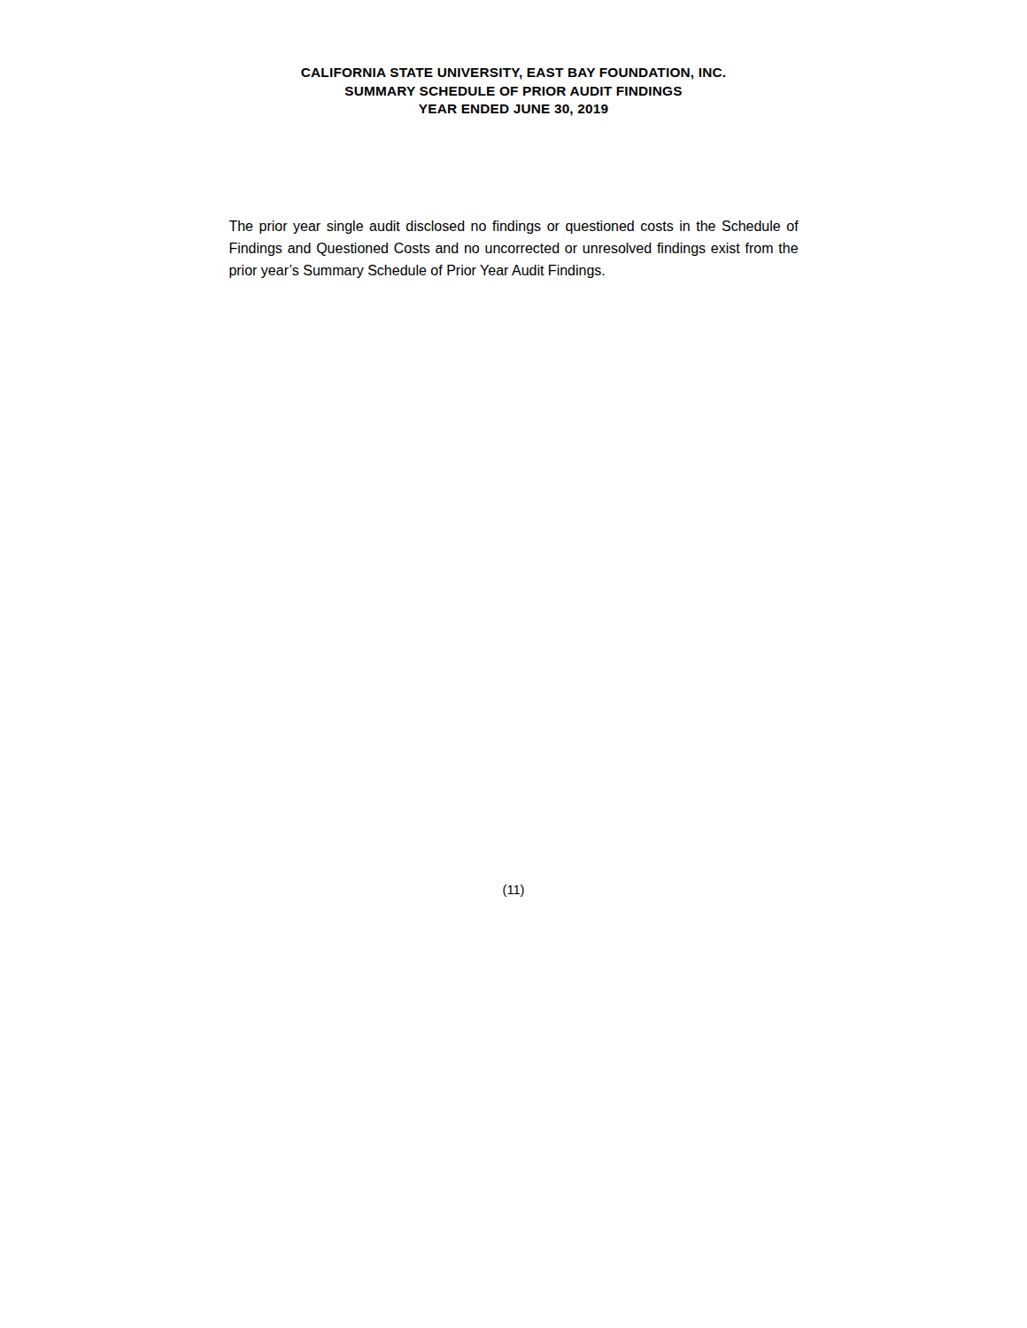CALIFORNIA STATE UNIVERSITY, EAST BAY FOUNDATION, INC.
SUMMARY SCHEDULE OF PRIOR AUDIT FINDINGS
YEAR ENDED JUNE 30, 2019
The prior year single audit disclosed no findings or questioned costs in the Schedule of Findings and Questioned Costs and no uncorrected or unresolved findings exist from the prior year’s Summary Schedule of Prior Year Audit Findings.
(11)